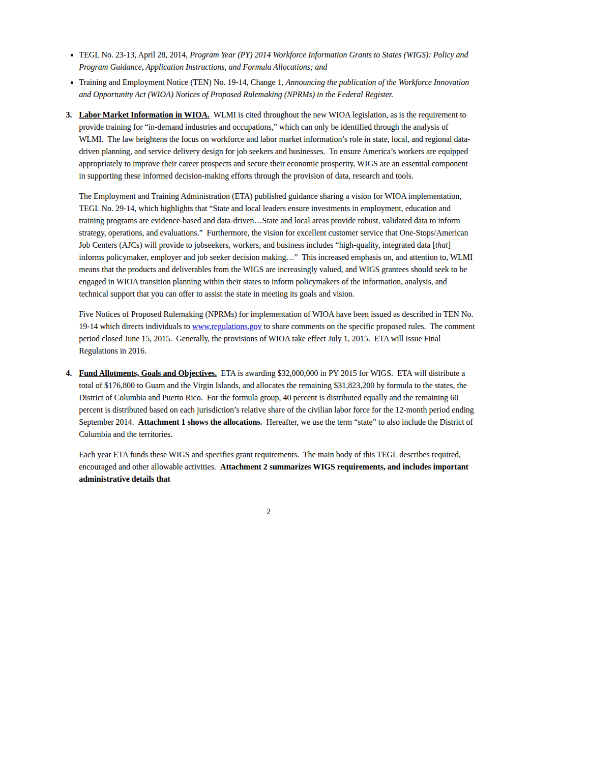TEGL No. 23-13, April 28, 2014, Program Year (PY) 2014 Workforce Information Grants to States (WIGS): Policy and Program Guidance, Application Instructions, and Formula Allocations; and
Training and Employment Notice (TEN) No. 19-14, Change 1, Announcing the publication of the Workforce Innovation and Opportunity Act (WIOA) Notices of Proposed Rulemaking (NPRMs) in the Federal Register.
Labor Market Information in WIOA. WLMI is cited throughout the new WIOA legislation, as is the requirement to provide training for “in-demand industries and occupations,” which can only be identified through the analysis of WLMI. The law heightens the focus on workforce and labor market information’s role in state, local, and regional data-driven planning, and service delivery design for job seekers and businesses. To ensure America’s workers are equipped appropriately to improve their career prospects and secure their economic prosperity, WIGS are an essential component in supporting these informed decision-making efforts through the provision of data, research and tools.
The Employment and Training Administration (ETA) published guidance sharing a vision for WIOA implementation, TEGL No. 29-14, which highlights that “State and local leaders ensure investments in employment, education and training programs are evidence-based and data-driven…State and local areas provide robust, validated data to inform strategy, operations, and evaluations.” Furthermore, the vision for excellent customer service that One-Stops/American Job Centers (AJCs) will provide to jobseekers, workers, and business includes “high-quality, integrated data [that] informs policymaker, employer and job seeker decision making…” This increased emphasis on, and attention to, WLMI means that the products and deliverables from the WIGS are increasingly valued, and WIGS grantees should seek to be engaged in WIOA transition planning within their states to inform policymakers of the information, analysis, and technical support that you can offer to assist the state in meeting its goals and vision.
Five Notices of Proposed Rulemaking (NPRMs) for implementation of WIOA have been issued as described in TEN No. 19-14 which directs individuals to www.regulations.gov to share comments on the specific proposed rules. The comment period closed June 15, 2015. Generally, the provisions of WIOA take effect July 1, 2015. ETA will issue Final Regulations in 2016.
Fund Allotments, Goals and Objectives. ETA is awarding $32,000,000 in PY 2015 for WIGS. ETA will distribute a total of $176,800 to Guam and the Virgin Islands, and allocates the remaining $31,823,200 by formula to the states, the District of Columbia and Puerto Rico. For the formula group, 40 percent is distributed equally and the remaining 60 percent is distributed based on each jurisdiction’s relative share of the civilian labor force for the 12-month period ending September 2014. Attachment 1 shows the allocations. Hereafter, we use the term “state” to also include the District of Columbia and the territories.
Each year ETA funds these WIGS and specifies grant requirements. The main body of this TEGL describes required, encouraged and other allowable activities. Attachment 2 summarizes WIGS requirements, and includes important administrative details that
2